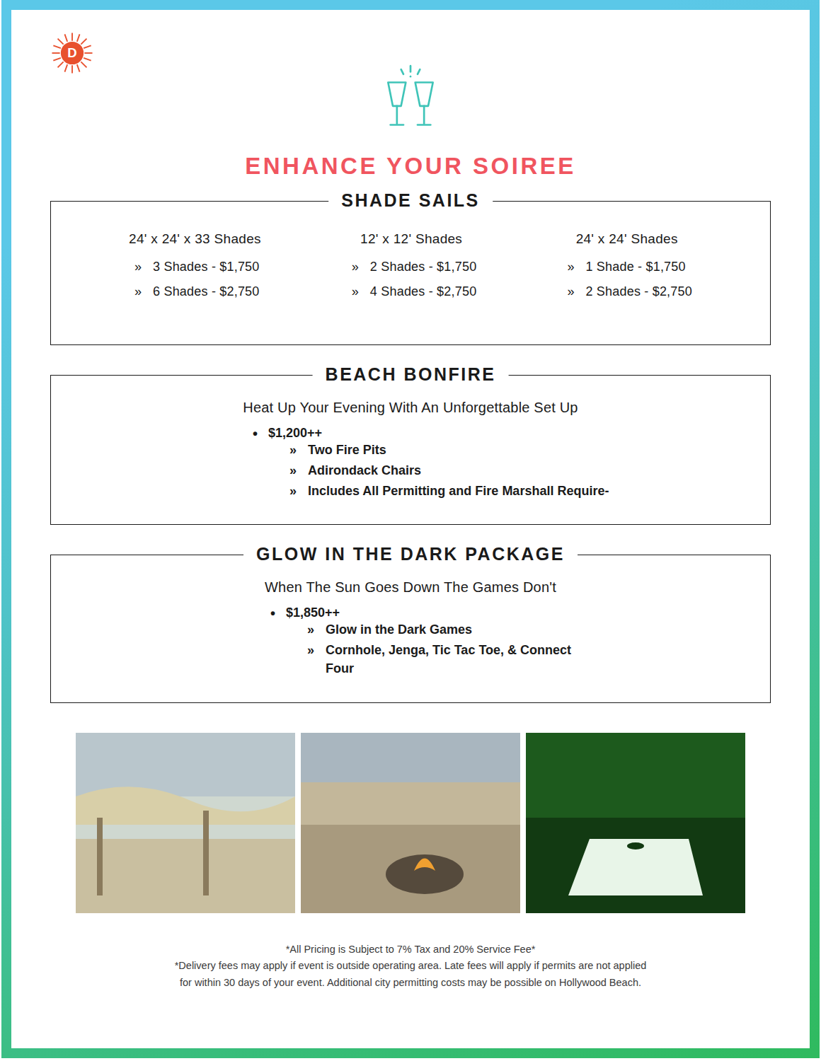D
ENHANCE YOUR SOIREE
SHADE SAILS
24' x 24' x 33 Shades
3 Shades - $1,750
6 Shades - $2,750
12' x 12' Shades
2 Shades - $1,750
4 Shades - $2,750
24' x 24' Shades
1 Shade - $1,750
2 Shades - $2,750
BEACH BONFIRE
Heat Up Your Evening With An Unforgettable Set Up
$1,200++
Two Fire Pits
Adirondack Chairs
Includes All Permitting and Fire Marshall Require-
GLOW IN THE DARK PACKAGE
When The Sun Goes Down The Games Don't
$1,850++
Glow in the Dark Games
Cornhole, Jenga, Tic Tac Toe, & Connect
Four
*All Pricing is Subject to 7% Tax and 20% Service Fee*
*Delivery fees may apply if event is outside operating area. Late fees will apply if permits are not applied
for within 30 days of your event. Additional city permitting costs may be possible on Hollywood Beach.